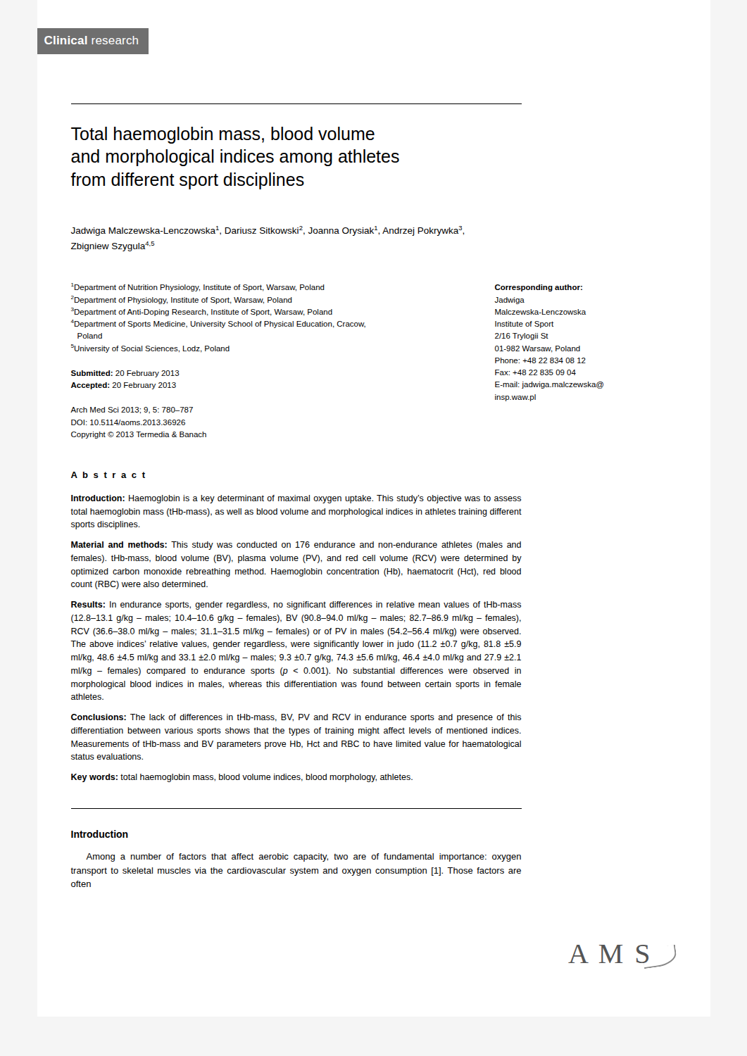Clinical research
Total haemoglobin mass, blood volume
and morphological indices among athletes
from different sport disciplines
Jadwiga Malczewska-Lenczowska1, Dariusz Sitkowski2, Joanna Orysiak1, Andrzej Pokrywka3,
Zbigniew Szygula4,5
1Department of Nutrition Physiology, Institute of Sport, Warsaw, Poland
2Department of Physiology, Institute of Sport, Warsaw, Poland
3Department of Anti-Doping Research, Institute of Sport, Warsaw, Poland
4Department of Sports Medicine, University School of Physical Education, Cracow,
Poland
5University of Social Sciences, Lodz, Poland
Submitted: 20 February 2013
Accepted: 20 February 2013
Arch Med Sci 2013; 9, 5: 780–787
DOI: 10.5114/aoms.2013.36926
Copyright © 2013 Termedia & Banach
Corresponding author:
Jadwiga
Malczewska-Lenczowska
Institute of Sport
2/16 Trylogii St
01-982 Warsaw, Poland
Phone: +48 22 834 08 12
Fax: +48 22 835 09 04
E-mail: jadwiga.malczewska@
insp.waw.pl
A b s t r a c t
Introduction: Haemoglobin is a key determinant of maximal oxygen uptake. This study’s objective was to assess total haemoglobin mass (tHb-mass), as well as blood volume and morphological indices in athletes training different sports disciplines.
Material and methods: This study was conducted on 176 endurance and non-endurance athletes (males and females). tHb-mass, blood volume (BV), plasma volume (PV), and red cell volume (RCV) were determined by optimized carbon monoxide rebreathing method. Haemoglobin concentration (Hb), haematocrit (Hct), red blood count (RBC) were also determined.
Results: In endurance sports, gender regardless, no significant differences in relative mean values of tHb-mass (12.8–13.1 g/kg – males; 10.4–10.6 g/kg – females), BV (90.8–94.0 ml/kg – males; 82.7–86.9 ml/kg – females), RCV (36.6–38.0 ml/kg – males; 31.1–31.5 ml/kg – females) or of PV in males (54.2–56.4 ml/kg) were observed. The above indices’ relative values, gender regardless, were significantly lower in judo (11.2 ±0.7 g/kg, 81.8 ±5.9 ml/kg, 48.6 ±4.5 ml/kg and 33.1 ±2.0 ml/kg – males; 9.3 ±0.7 g/kg, 74.3 ±5.6 ml/kg, 46.4 ±4.0 ml/kg and 27.9 ±2.1 ml/kg – females) compared to endurance sports (p < 0.001). No substantial differences were observed in morphological blood indices in males, whereas this differentiation was found between certain sports in female athletes.
Conclusions: The lack of differences in tHb-mass, BV, PV and RCV in endurance sports and presence of this differentiation between various sports shows that the types of training might affect levels of mentioned indices. Measurements of tHb-mass and BV parameters prove Hb, Hct and RBC to have limited value for haematological status evaluations.
Key words: total haemoglobin mass, blood volume indices, blood morphology, athletes.
Introduction
Among a number of factors that affect aerobic capacity, two are of fundamental importance: oxygen transport to skeletal muscles via the cardiovascular system and oxygen consumption [1]. Those factors are often
A M S